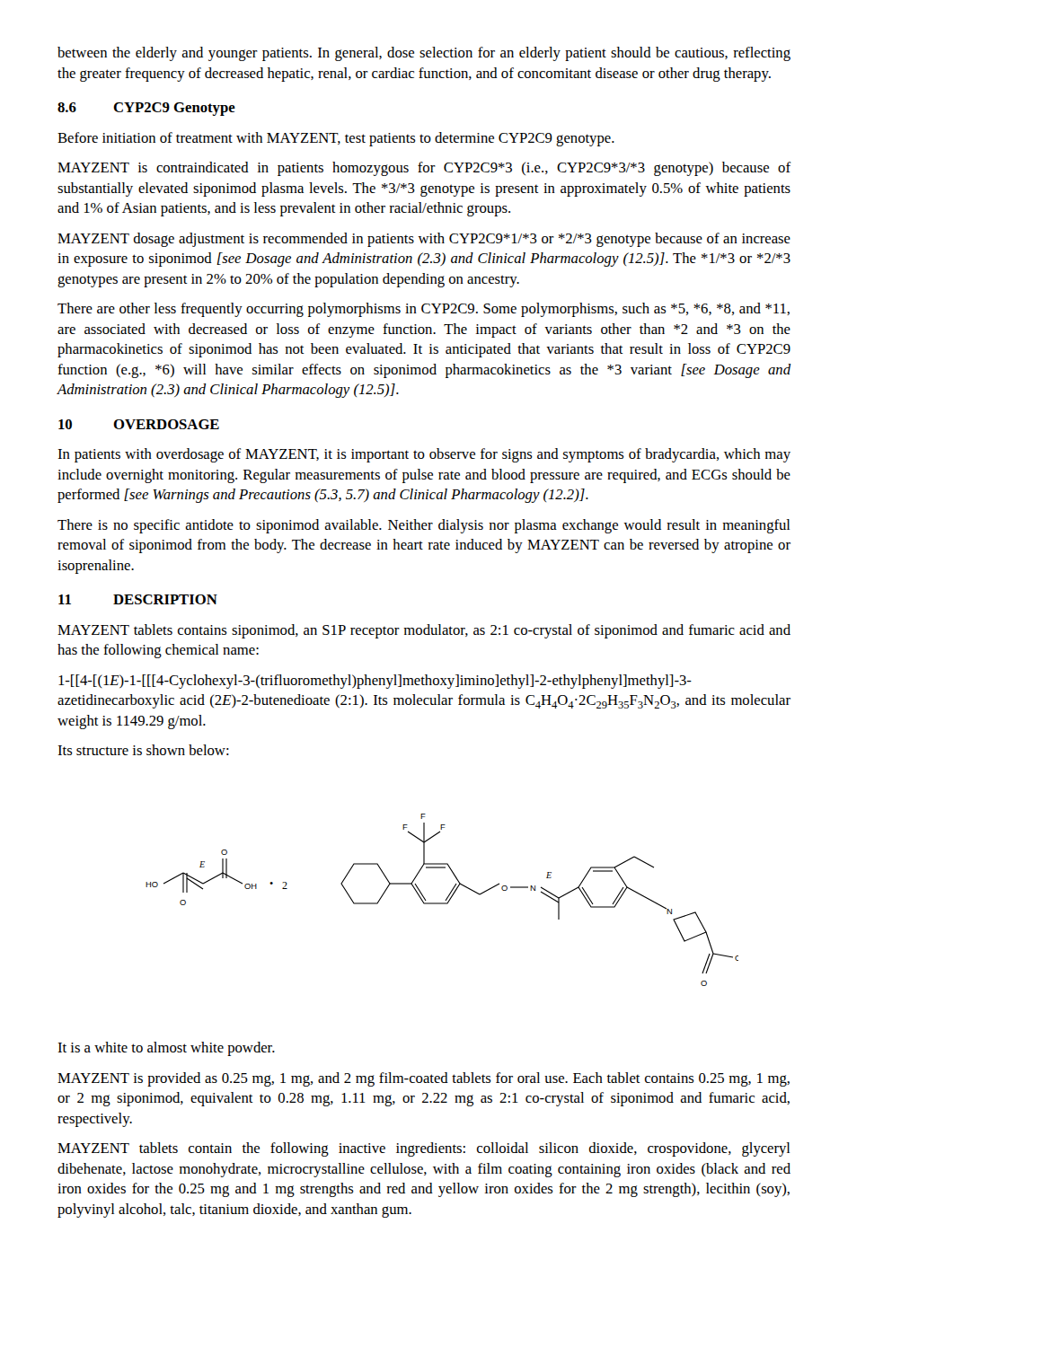between the elderly and younger patients. In general, dose selection for an elderly patient should be cautious, reflecting the greater frequency of decreased hepatic, renal, or cardiac function, and of concomitant disease or other drug therapy.
8.6 CYP2C9 Genotype
Before initiation of treatment with MAYZENT, test patients to determine CYP2C9 genotype.
MAYZENT is contraindicated in patients homozygous for CYP2C9*3 (i.e., CYP2C9*3/*3 genotype) because of substantially elevated siponimod plasma levels. The *3/*3 genotype is present in approximately 0.5% of white patients and 1% of Asian patients, and is less prevalent in other racial/ethnic groups.
MAYZENT dosage adjustment is recommended in patients with CYP2C9*1/*3 or *2/*3 genotype because of an increase in exposure to siponimod [see Dosage and Administration (2.3) and Clinical Pharmacology (12.5)]. The *1/*3 or *2/*3 genotypes are present in 2% to 20% of the population depending on ancestry.
There are other less frequently occurring polymorphisms in CYP2C9. Some polymorphisms, such as *5, *6, *8, and *11, are associated with decreased or loss of enzyme function. The impact of variants other than *2 and *3 on the pharmacokinetics of siponimod has not been evaluated. It is anticipated that variants that result in loss of CYP2C9 function (e.g., *6) will have similar effects on siponimod pharmacokinetics as the *3 variant [see Dosage and Administration (2.3) and Clinical Pharmacology (12.5)].
10 OVERDOSAGE
In patients with overdosage of MAYZENT, it is important to observe for signs and symptoms of bradycardia, which may include overnight monitoring. Regular measurements of pulse rate and blood pressure are required, and ECGs should be performed [see Warnings and Precautions (5.3, 5.7) and Clinical Pharmacology (12.2)].
There is no specific antidote to siponimod available. Neither dialysis nor plasma exchange would result in meaningful removal of siponimod from the body. The decrease in heart rate induced by MAYZENT can be reversed by atropine or isoprenaline.
11 DESCRIPTION
MAYZENT tablets contains siponimod, an S1P receptor modulator, as 2:1 co-crystal of siponimod and fumaric acid and has the following chemical name:
1-[[4-[(1E)-1-[[[4-Cyclohexyl-3-(trifluoromethyl)phenyl]methoxy]imino]ethyl]-2-ethylphenyl]methyl]-3-azetidinecarboxylic acid (2E)-2-butenedioate (2:1). Its molecular formula is C4H4O4·2C29H35F3N2O3, and its molecular weight is 1149.29 g/mol.
Its structure is shown below:
HO E OH O O • 2 O N E N OH O F F F
It is a white to almost white powder.
MAYZENT is provided as 0.25 mg, 1 mg, and 2 mg film-coated tablets for oral use. Each tablet contains 0.25 mg, 1 mg, or 2 mg siponimod, equivalent to 0.28 mg, 1.11 mg, or 2.22 mg as 2:1 co-crystal of siponimod and fumaric acid, respectively.
MAYZENT tablets contain the following inactive ingredients: colloidal silicon dioxide, crospovidone, glyceryl dibehenate, lactose monohydrate, microcrystalline cellulose, with a film coating containing iron oxides (black and red iron oxides for the 0.25 mg and 1 mg strengths and red and yellow iron oxides for the 2 mg strength), lecithin (soy), polyvinyl alcohol, talc, titanium dioxide, and xanthan gum.